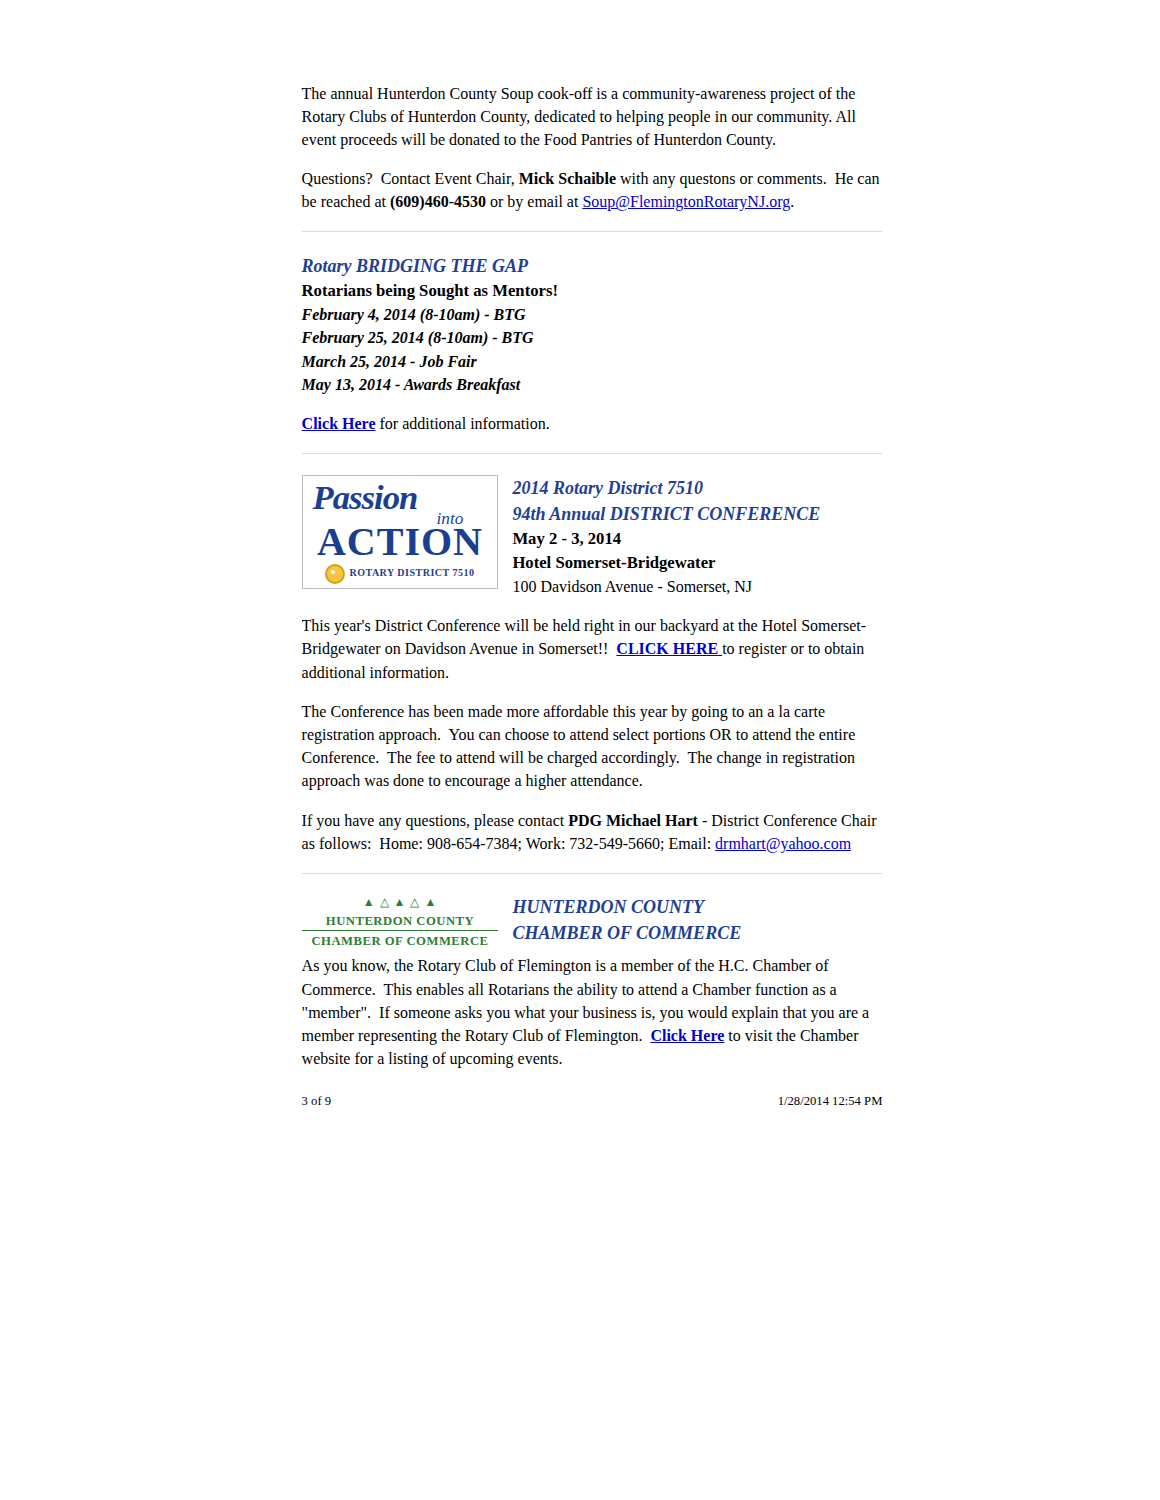The annual Hunterdon County Soup cook-off is a community-awareness project of the Rotary Clubs of Hunterdon County, dedicated to helping people in our community. All event proceeds will be donated to the Food Pantries of Hunterdon County.
Questions? Contact Event Chair, Mick Schaible with any questons or comments. He can be reached at (609)460-4530 or by email at Soup@FlemingtonRotaryNJ.org.
Rotary BRIDGING THE GAP
Rotarians being Sought as Mentors!
February 4, 2014 (8-10am) - BTG
February 25, 2014 (8-10am) - BTG
March 25, 2014 - Job Fair
May 13, 2014 - Awards Breakfast
Click Here for additional information.
Passion into ACTION
ROTARY DISTRICT 7510
2014 Rotary District 7510
94th Annual DISTRICT CONFERENCE
May 2 - 3, 2014
Hotel Somerset-Bridgewater
100 Davidson Avenue - Somerset, NJ
This year's District Conference will be held right in our backyard at the Hotel Somerset-Bridgewater on Davidson Avenue in Somerset!! CLICK HERE to register or to obtain additional information.
The Conference has been made more affordable this year by going to an a la carte registration approach. You can choose to attend select portions OR to attend the entire Conference. The fee to attend will be charged accordingly. The change in registration approach was done to encourage a higher attendance.
If you have any questions, please contact PDG Michael Hart - District Conference Chair as follows: Home: 908-654-7384; Work: 732-549-5660; Email: drmhart@yahoo.com
▲ △ ▲ △ ▲
HUNTERDON COUNTY
CHAMBER OF COMMERCE
HUNTERDON COUNTY
CHAMBER OF COMMERCE
As you know, the Rotary Club of Flemington is a member of the H.C. Chamber of Commerce. This enables all Rotarians the ability to attend a Chamber function as a "member". If someone asks you what your business is, you would explain that you are a member representing the Rotary Club of Flemington. Click Here to visit the Chamber website for a listing of upcoming events.
3 of 9 1/28/2014 12:54 PM